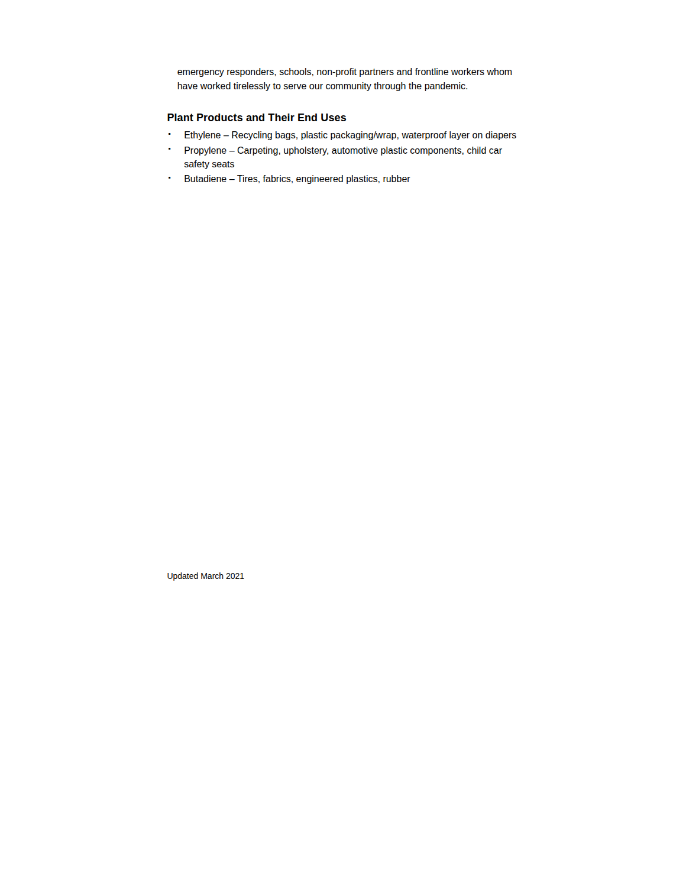emergency responders, schools, non-profit partners and frontline workers whom have worked tirelessly to serve our community through the pandemic.
Plant Products and Their End Uses
Ethylene – Recycling bags, plastic packaging/wrap, waterproof layer on diapers
Propylene – Carpeting, upholstery, automotive plastic components, child car safety seats
Butadiene – Tires, fabrics, engineered plastics, rubber
Updated March 2021